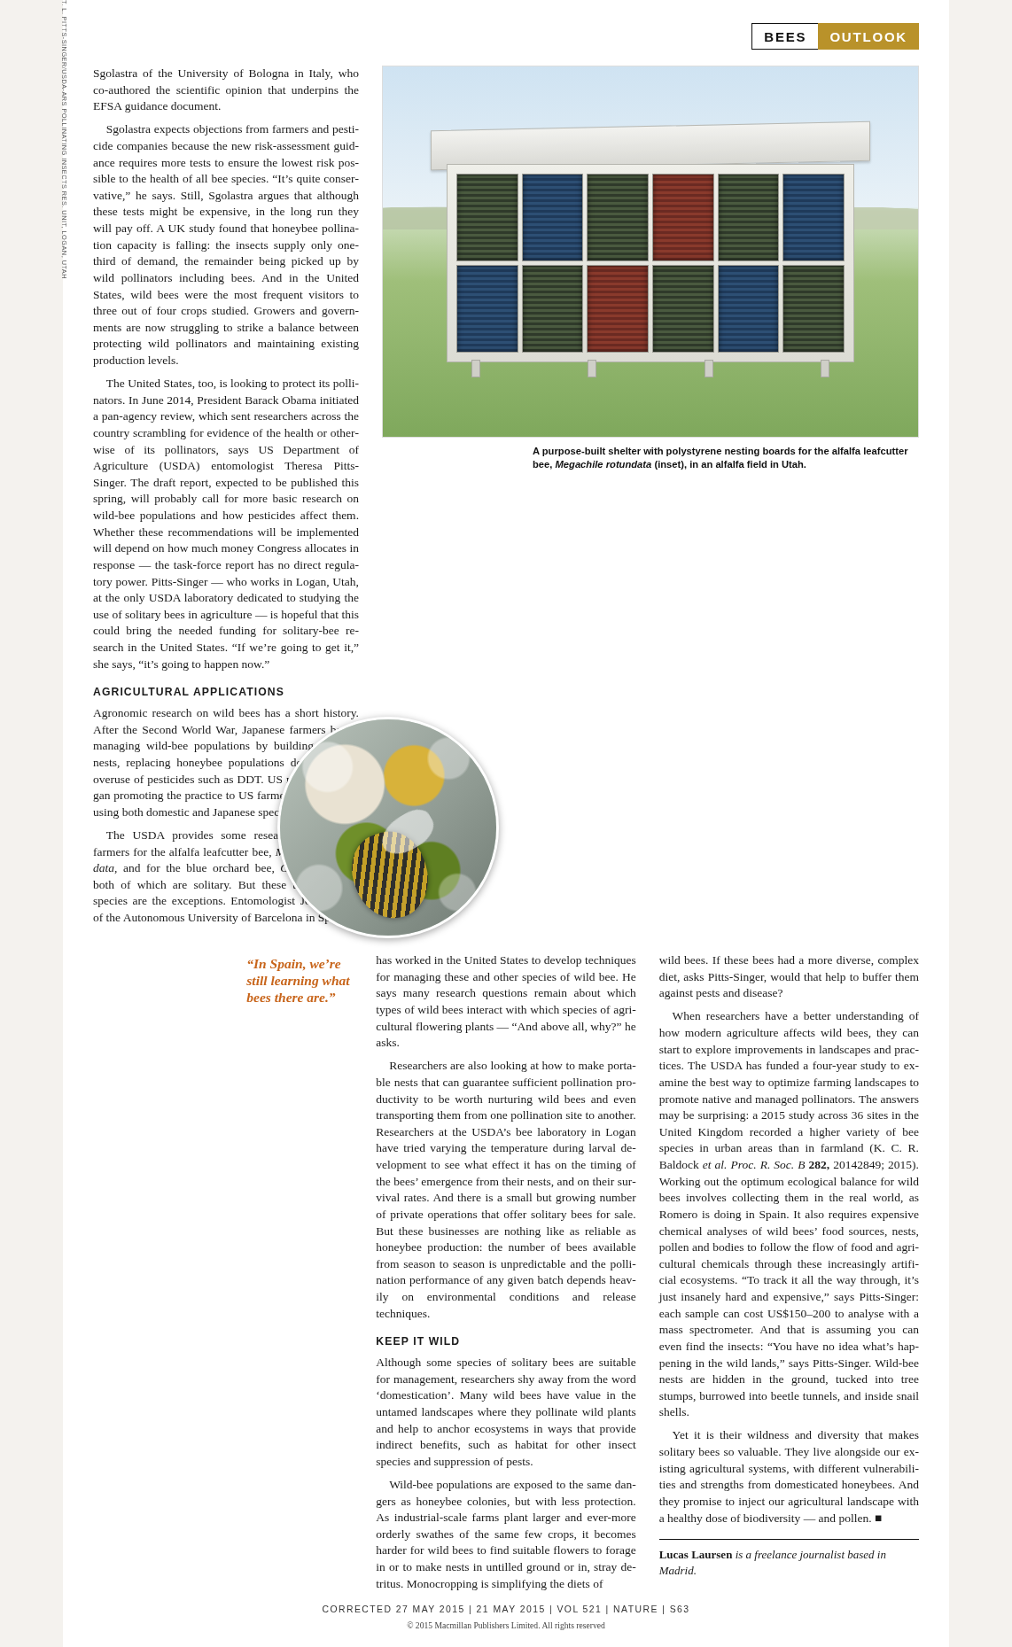BEES
OUTLOOK
T. L. PITTS-SINGER/USDA-ARS POLLINATING INSECTS RES. UNIT, LOGAN, UTAH
Sgolastra of the University of Bologna in Italy, who co-authored the scientific opinion that underpins the EFSA guidance document.
Sgolastra expects objections from farmers and pesticide companies because the new risk-assessment guidance requires more tests to ensure the lowest risk possible to the health of all bee species. “It’s quite conservative,” he says. Still, Sgolastra argues that although these tests might be expensive, in the long run they will pay off. A UK study found that honeybee pollination capacity is falling: the insects supply only one-third of demand, the remainder being picked up by wild pollinators including bees. And in the United States, wild bees were the most frequent visitors to three out of four crops studied. Growers and governments are now struggling to strike a balance between protecting wild pollinators and maintaining existing production levels.
The United States, too, is looking to protect its pollinators. In June 2014, President Barack Obama initiated a pan-agency review, which sent researchers across the country scrambling for evidence of the health or otherwise of its pollinators, says US Department of Agriculture (USDA) entomologist Theresa Pitts-Singer. The draft report, expected to be published this spring, will probably call for more basic research on wild-bee populations and how pesticides affect them. Whether these recommendations will be implemented will depend on how much money Congress allocates in response — the task-force report has no direct regulatory power. Pitts-Singer — who works in Logan, Utah, at the only USDA laboratory dedicated to studying the use of solitary bees in agriculture — is hopeful that this could bring the needed funding for solitary-bee research in the United States. “If we’re going to get it,” she says, “it’s going to happen now.”
Agricultural applications
Agronomic research on wild bees has a short history. After the Second World War, Japanese farmers began managing wild-bee populations by building portable nests, replacing honeybee populations devastated by overuse of pesticides such as DDT. US researchers began promoting the practice to US farmers in the 1970s, using both domestic and Japanese species of wild bees.
The USDA provides some research support for farmers for the alfalfa leafcutter bee, Megachile rotundata, and for the blue orchard bee, Osmia lignaria, both of which are solitary. But these two wild-bee species are the exceptions. Entomologist Jordi Bosch of the Autonomous University of Barcelona in Spain
A purpose-built shelter with polystyrene nesting boards for the alfalfa leafcutter bee, Megachile rotundata (inset), in an alfalfa field in Utah.
“In Spain, we’re still learning what bees there are.”
has worked in the United States to develop techniques for managing these and other species of wild bee. He says many research questions remain about which types of wild bees interact with which species of agricultural flowering plants — “And above all, why?” he asks.
Researchers are also looking at how to make portable nests that can guarantee sufficient pollination productivity to be worth nurturing wild bees and even transporting them from one pollination site to another. Researchers at the USDA’s bee laboratory in Logan have tried varying the temperature during larval development to see what effect it has on the timing of the bees’ emergence from their nests, and on their survival rates. And there is a small but growing number of private operations that offer solitary bees for sale. But these businesses are nothing like as reliable as honeybee production: the number of bees available from season to season is unpredictable and the pollination performance of any given batch depends heavily on environmental conditions and release techniques.
Keep it wild
Although some species of solitary bees are suitable for management, researchers shy away from the word ‘domestication’. Many wild bees have value in the untamed landscapes where they pollinate wild plants and help to anchor ecosystems in ways that provide indirect benefits, such as habitat for other insect species and suppression of pests.
Wild-bee populations are exposed to the same dangers as honeybee colonies, but with less protection. As industrial-scale farms plant larger and ever-more orderly swathes of the same few crops, it becomes harder for wild bees to find suitable flowers to forage in or to make nests in untilled ground or in, stray detritus. Monocropping is simplifying the diets of
wild bees. If these bees had a more diverse, complex diet, asks Pitts-Singer, would that help to buffer them against pests and disease?
When researchers have a better understanding of how modern agriculture affects wild bees, they can start to explore improvements in landscapes and practices. The USDA has funded a four-year study to examine the best way to optimize farming landscapes to promote native and managed pollinators. The answers may be surprising: a 2015 study across 36 sites in the United Kingdom recorded a higher variety of bee species in urban areas than in farmland (K. C. R. Baldock et al. Proc. R. Soc. B 282, 20142849; 2015). Working out the optimum ecological balance for wild bees involves collecting them in the real world, as Romero is doing in Spain. It also requires expensive chemical analyses of wild bees’ food sources, nests, pollen and bodies to follow the flow of food and agricultural chemicals through these increasingly artificial ecosystems. “To track it all the way through, it’s just insanely hard and expensive,” says Pitts-Singer: each sample can cost US$150–200 to analyse with a mass spectrometer. And that is assuming you can even find the insects: “You have no idea what’s happening in the wild lands,” says Pitts-Singer. Wild-bee nests are hidden in the ground, tucked into tree stumps, burrowed into beetle tunnels, and inside snail shells.
Yet it is their wildness and diversity that makes solitary bees so valuable. They live alongside our existing agricultural systems, with different vulnerabilities and strengths from domesticated honeybees. And they promise to inject our agricultural landscape with a healthy dose of biodiversity — and pollen. ■
Lucas Laursen is a freelance journalist based in Madrid.
CORRECTED 27 MAY 2015 | 21 MAY 2015 | VOL 521 | NATURE | S63 © 2015 Macmillan Publishers Limited. All rights reserved